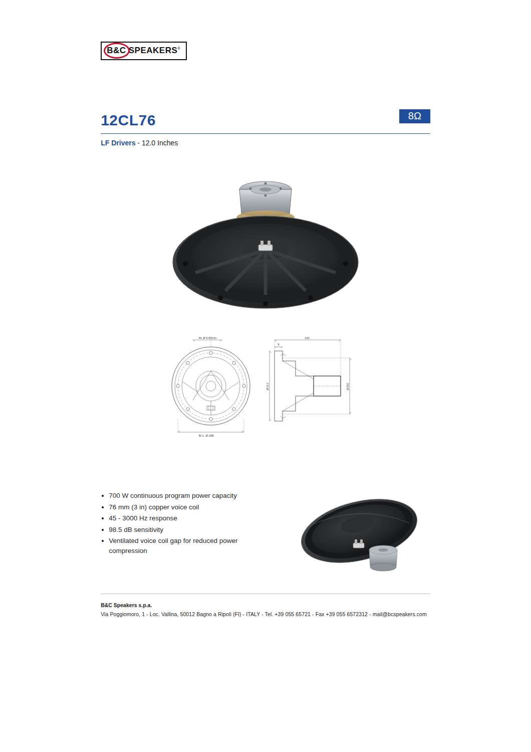B&C SPEAKERS®
12CL76
8Ω
LF Drivers - 12.0 Inches
8x Ø 6.80min B.C. Ø 298 142 9 Ø313 Ø282
700 W continuous program power capacity
76 mm (3 in) copper voice coil
45 - 3000 Hz response
98.5 dB sensitivity
Ventilated voice coil gap for reduced power compression
B&C Speakers s.p.a.
Via Poggiomoro, 1 - Loc. Vallina, 50012 Bagno a Ripoli (FI) - ITALY - Tel. +39 055 65721 - Fax +39 055 6572312 - mail@bcspeakers.com